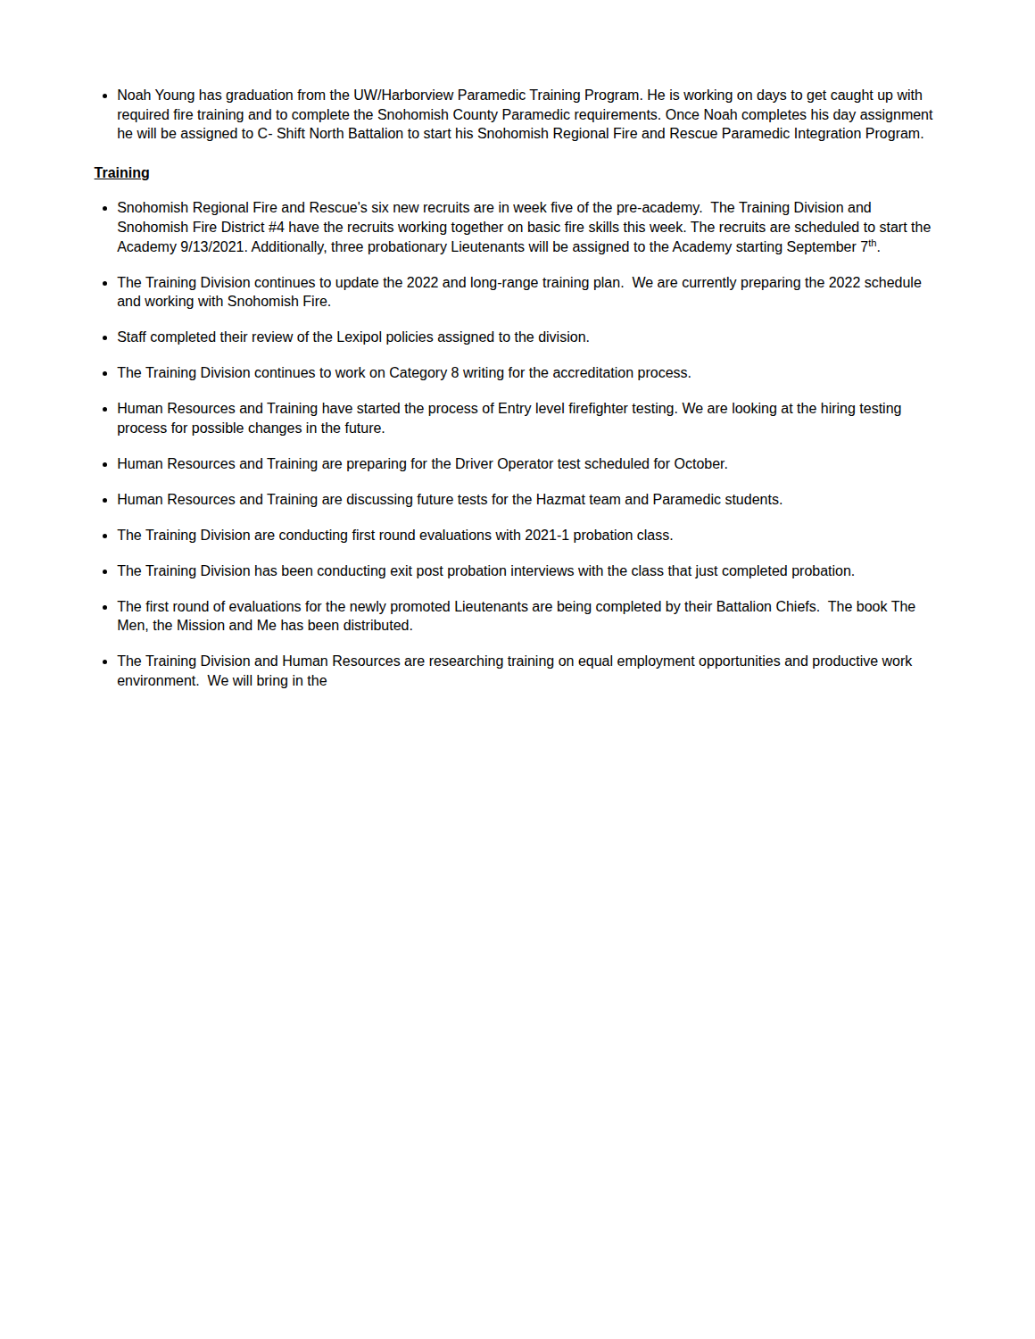Noah Young has graduation from the UW/Harborview Paramedic Training Program. He is working on days to get caught up with required fire training and to complete the Snohomish County Paramedic requirements. Once Noah completes his day assignment he will be assigned to C- Shift North Battalion to start his Snohomish Regional Fire and Rescue Paramedic Integration Program.
Training
Snohomish Regional Fire and Rescue's six new recruits are in week five of the pre-academy. The Training Division and Snohomish Fire District #4 have the recruits working together on basic fire skills this week. The recruits are scheduled to start the Academy 9/13/2021. Additionally, three probationary Lieutenants will be assigned to the Academy starting September 7th.
The Training Division continues to update the 2022 and long-range training plan. We are currently preparing the 2022 schedule and working with Snohomish Fire.
Staff completed their review of the Lexipol policies assigned to the division.
The Training Division continues to work on Category 8 writing for the accreditation process.
Human Resources and Training have started the process of Entry level firefighter testing. We are looking at the hiring testing process for possible changes in the future.
Human Resources and Training are preparing for the Driver Operator test scheduled for October.
Human Resources and Training are discussing future tests for the Hazmat team and Paramedic students.
The Training Division are conducting first round evaluations with 2021-1 probation class.
The Training Division has been conducting exit post probation interviews with the class that just completed probation.
The first round of evaluations for the newly promoted Lieutenants are being completed by their Battalion Chiefs. The book The Men, the Mission and Me has been distributed.
The Training Division and Human Resources are researching training on equal employment opportunities and productive work environment. We will bring in the